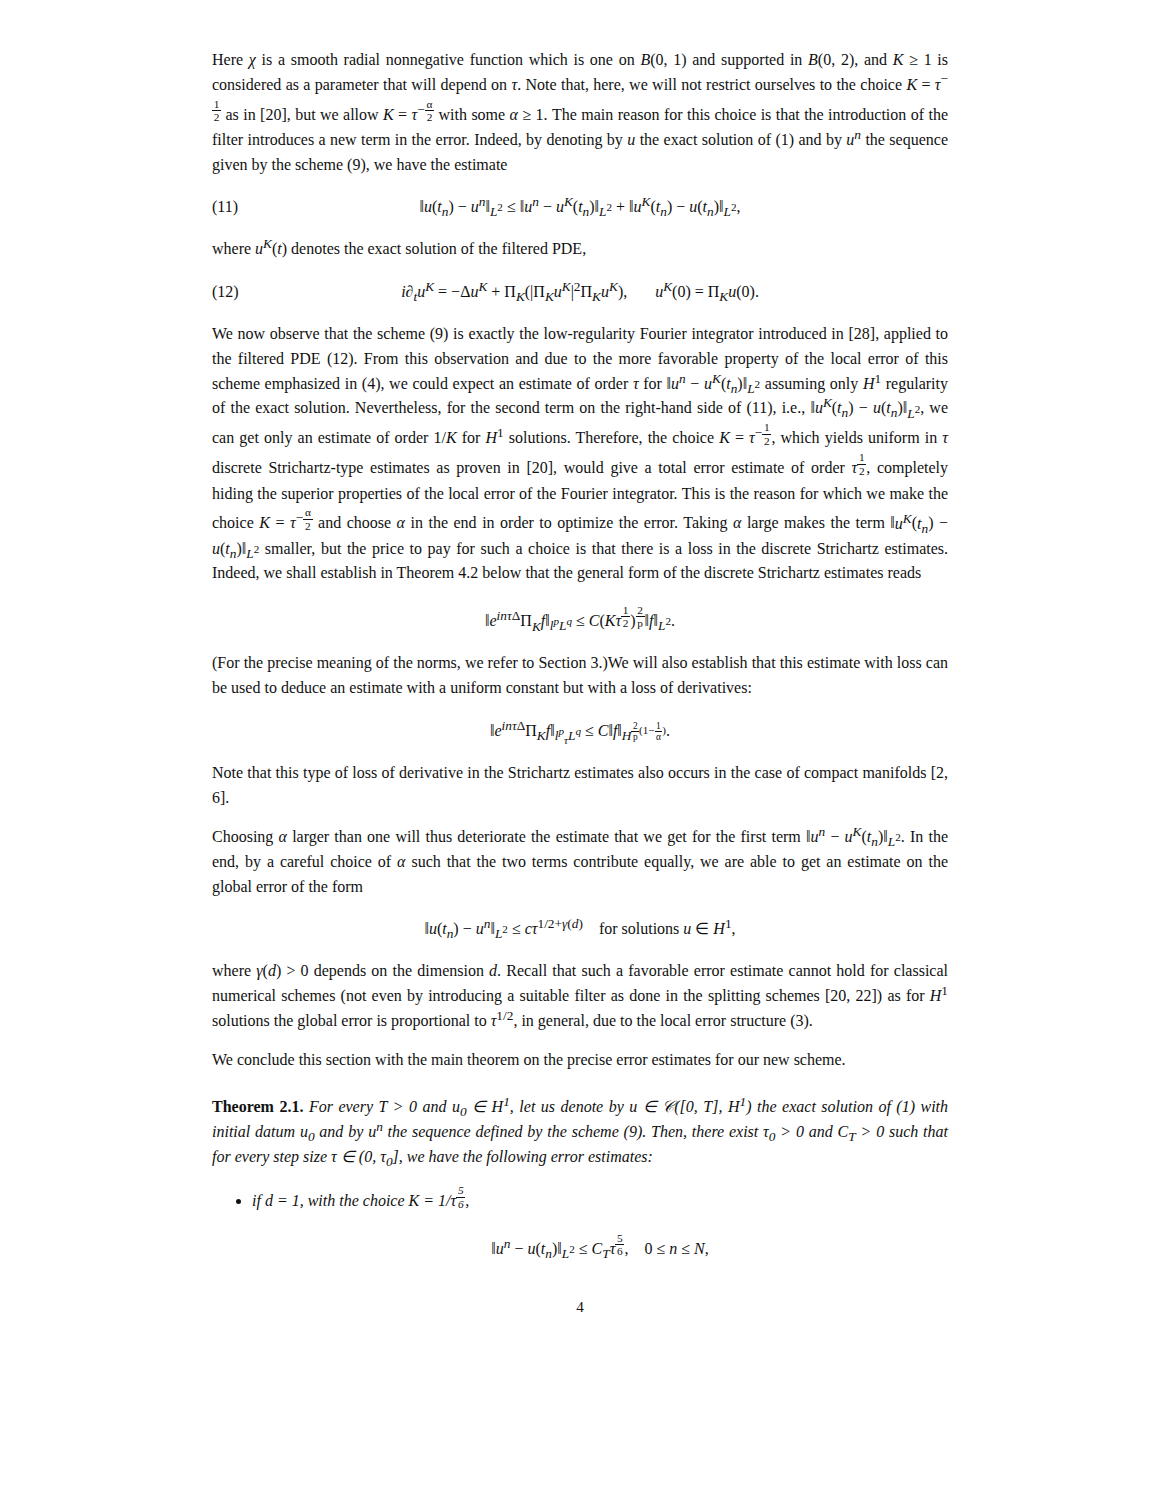Here χ is a smooth radial nonnegative function which is one on B(0, 1) and supported in B(0, 2), and K ≥ 1 is considered as a parameter that will depend on τ. Note that, here, we will not restrict ourselves to the choice K = τ−12 as in [20], but we allow K = τ−α 2 with some α ≥ 1. The main reason for this choice is that the introduction of the filter introduces a new term in the error. Indeed, by denoting by u the exact solution of (1) and by un the sequence given by the scheme (9), we have the estimate
(11) ‖u(tn) − un‖L2 ≤ ‖un − uK(tn)‖L2 + ‖uK(tn) − u(tn)‖L2,
where uK(t) denotes the exact solution of the filtered PDE,
(12) i∂tuK = −ΔuK + ΠK(|ΠKuK|2ΠKuK), uK(0) = ΠKu(0).
We now observe that the scheme (9) is exactly the low-regularity Fourier integrator introduced in [28], applied to the filtered PDE (12). From this observation and due to the more favorable property of the local error of this scheme emphasized in (4), we could expect an estimate of order τ for ‖un − uK(tn)‖L2 assuming only H1 regularity of the exact solution. Nevertheless, for the second term on the right-hand side of (11), i.e., ‖uK(tn) − u(tn)‖L2, we can get only an estimate of order 1/K for H1 solutions. Therefore, the choice K = τ−12, which yields uniform in τ discrete Strichartz-type estimates as proven in [20], would give a total error estimate of order τ12, completely hiding the superior properties of the local error of the Fourier integrator. This is the reason for which we make the choice K = τ−α 2 and choose α in the end in order to optimize the error. Taking α large makes the term ‖uK(tn) − u(tn)‖L2 smaller, but the price to pay for such a choice is that there is a loss in the discrete Strichartz estimates. Indeed, we shall establish in Theorem 4.2 below that the general form of the discrete Strichartz estimates reads
‖einτ ΔΠKf‖lpLq ≤ C(Kτ12)2 p‖f‖L2.
(For the precise meaning of the norms, we refer to Section 3.)We will also establish that this estimate with loss can be used to deduce an estimate with a uniform constant but with a loss of derivatives:
‖einτ ΔΠKf‖lpτLq ≤ C‖f‖H2 p(1−1 α).
Note that this type of loss of derivative in the Strichartz estimates also occurs in the case of compact manifolds [2, 6].
Choosing α larger than one will thus deteriorate the estimate that we get for the first term ‖un − uK(tn)‖L2. In the end, by a careful choice of α such that the two terms contribute equally, we are able to get an estimate on the global error of the form
‖u(tn) − un‖L2 ≤ cτ1/2+γ(d) for solutions u ∈ H1,
where γ(d) > 0 depends on the dimension d. Recall that such a favorable error estimate cannot hold for classical numerical schemes (not even by introducing a suitable filter as done in the splitting schemes [20, 22]) as for H1 solutions the global error is proportional to τ1/2, in general, due to the local error structure (3).
We conclude this section with the main theorem on the precise error estimates for our new scheme.
Theorem 2.1. For every T > 0 and u0 ∈ H1, let us denote by u ∈ 𝒞([0, T], H1) the exact solution of (1) with initial datum u0 and by un the sequence defined by the scheme (9). Then, there exist τ0 > 0 and CT > 0 such that for every step size τ ∈ (0, τ0], we have the following error estimates:
if d = 1, with the choice K = 1/τ56,
‖un − u(tn)‖L2 ≤ CTτ56, 0 ≤ n ≤ N,
4